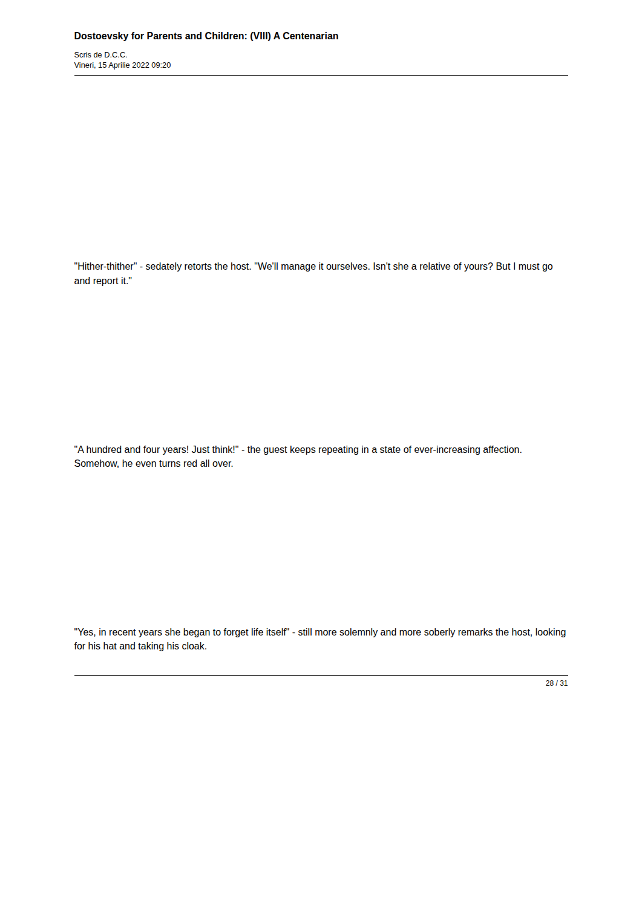Dostoevsky for Parents and Children: (VIII) A Centenarian
Scris de D.C.C.
Vineri, 15 Aprilie 2022 09:20
"Hither-thither" - sedately retorts the host. "We'll manage it ourselves. Isn't she a relative of yours? But I must go and report it."
"A hundred and four years! Just think!" - the guest keeps repeating in a state of ever-increasing affection. Somehow, he even turns red all over.
"Yes, in recent years she began to forget life itself" - still more solemnly and more soberly remarks the host, looking for his hat and taking his cloak.
28 / 31